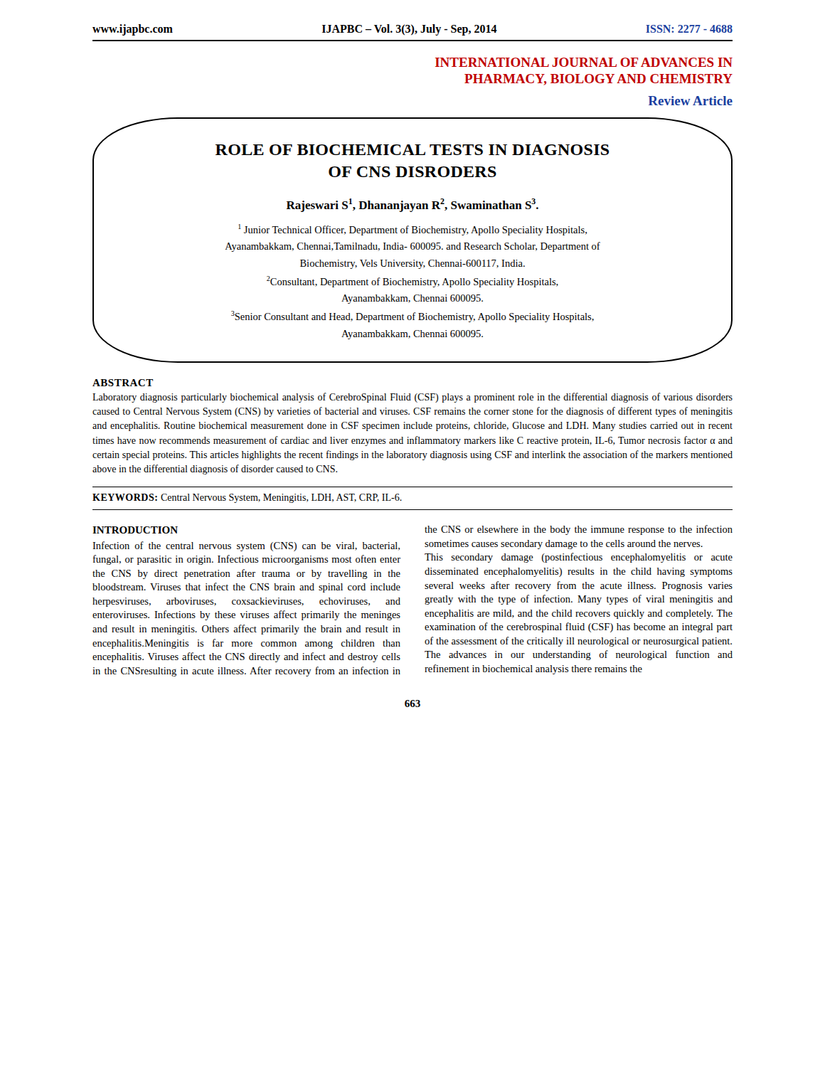www.ijapbc.com IJAPBC – Vol. 3(3), July - Sep, 2014 ISSN: 2277 - 4688
INTERNATIONAL JOURNAL OF ADVANCES IN
PHARMACY, BIOLOGY AND CHEMISTRY
Review Article
ROLE OF BIOCHEMICAL TESTS IN DIAGNOSIS
OF CNS DISRODERS
Rajeswari S1, Dhananjayan R2, Swaminathan S3.
1 Junior Technical Officer, Department of Biochemistry, Apollo Speciality Hospitals,
Ayanambakkam, Chennai,Tamilnadu, India- 600095. and Research Scholar, Department of
Biochemistry, Vels University, Chennai-600117, India.
2Consultant, Department of Biochemistry, Apollo Speciality Hospitals,
Ayanambakkam, Chennai 600095.
3Senior Consultant and Head, Department of Biochemistry, Apollo Speciality Hospitals,
Ayanambakkam, Chennai 600095.
ABSTRACT
Laboratory diagnosis particularly biochemical analysis of CerebroSpinal Fluid (CSF) plays a prominent role in the differential diagnosis of various disorders caused to Central Nervous System (CNS) by varieties of bacterial and viruses. CSF remains the corner stone for the diagnosis of different types of meningitis and encephalitis. Routine biochemical measurement done in CSF specimen include proteins, chloride, Glucose and LDH. Many studies carried out in recent times have now recommends measurement of cardiac and liver enzymes and inflammatory markers like C reactive protein, IL-6, Tumor necrosis factor α and certain special proteins. This articles highlights the recent findings in the laboratory diagnosis using CSF and interlink the association of the markers mentioned above in the differential diagnosis of disorder caused to CNS.
KEYWORDS: Central Nervous System, Meningitis, LDH, AST, CRP, IL-6.
Introduction
Infection of the central nervous system (CNS) can be viral, bacterial, fungal, or parasitic in origin. Infectious microorganisms most often enter the CNS by direct penetration after trauma or by travelling in the bloodstream. Viruses that infect the CNS brain and spinal cord include herpesviruses, arboviruses, coxsackieviruses, echoviruses, and enteroviruses. Infections by these viruses affect primarily the meninges and result in meningitis. Others affect primarily the brain and result in encephalitis.Meningitis is far more common among children than encephalitis. Viruses affect the CNS directly and infect and destroy cells in the CNSresulting in acute illness. After recovery from an infection in the CNS or elsewhere in the body the immune response to the infection sometimes causes secondary damage to the cells around the nerves.
This secondary damage (postinfectious encephalomyelitis or acute disseminated encephalomyelitis) results in the child having symptoms several weeks after recovery from the acute illness. Prognosis varies greatly with the type of infection. Many types of viral meningitis and encephalitis are mild, and the child recovers quickly and completely. The examination of the cerebrospinal fluid (CSF) has become an integral part of the assessment of the critically ill neurological or neurosurgical patient. The advances in our understanding of neurological function and refinement in biochemical analysis there remains the
663